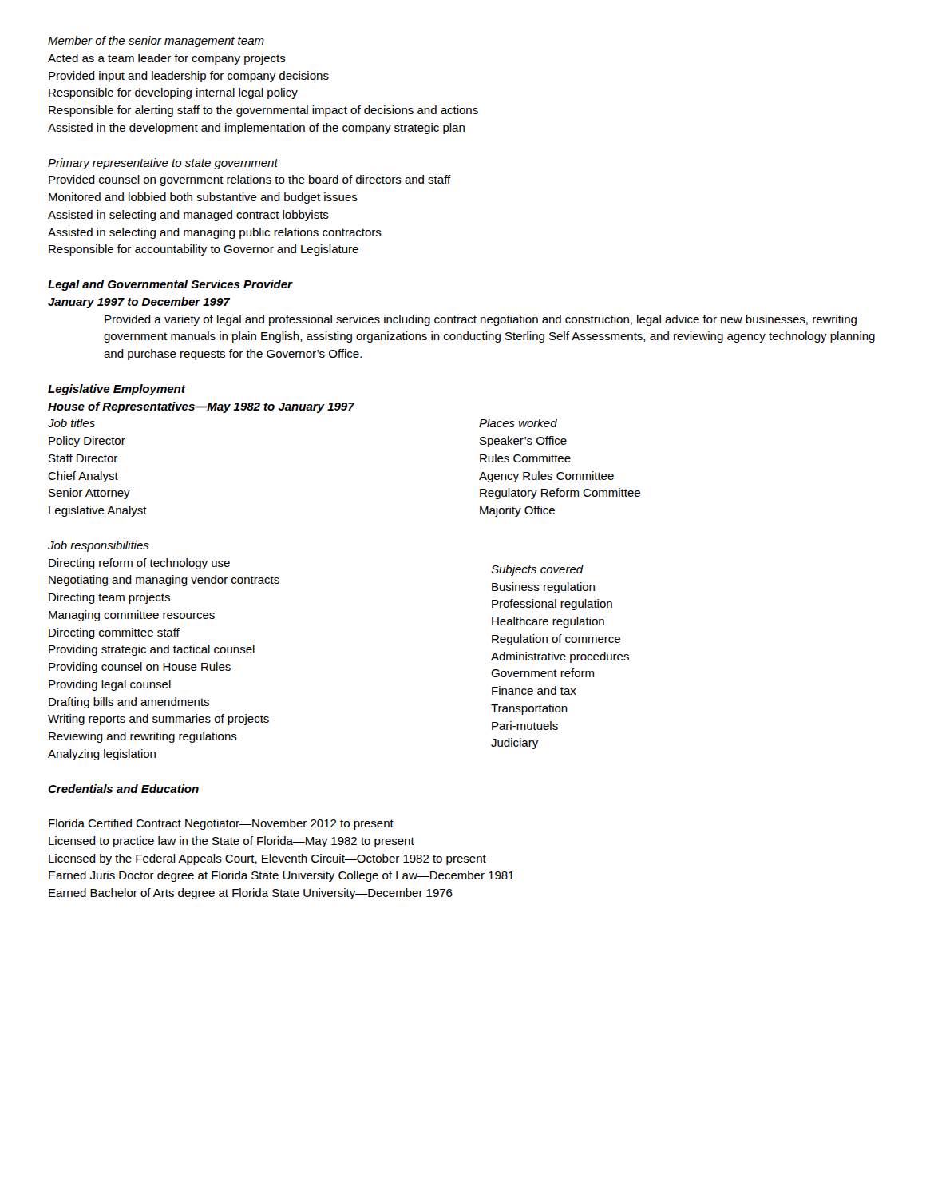Member of the senior management team
Acted as a team leader for company projects
Provided input and leadership for company decisions
Responsible for developing internal legal policy
Responsible for alerting staff to the governmental impact of decisions and actions
Assisted in the development and implementation of the company strategic plan
Primary representative to state government
Provided counsel on government relations to the board of directors and staff
Monitored and lobbied both substantive and budget issues
Assisted in selecting and managed contract lobbyists
Assisted in selecting and managing public relations contractors
Responsible for accountability to Governor and Legislature
Legal and Governmental Services Provider
January 1997 to December 1997
Provided a variety of legal and professional services including contract negotiation and construction, legal advice for new businesses, rewriting government manuals in plain English, assisting organizations in conducting Sterling Self Assessments, and reviewing agency technology planning and purchase requests for the Governor’s Office.
Legislative Employment
House of Representatives—May 1982 to January 1997
Job titles
Policy Director
Staff Director
Chief Analyst
Senior Attorney
Legislative Analyst
Places worked
Speaker’s Office
Rules Committee
Agency Rules Committee
Regulatory Reform Committee
Majority Office
Job responsibilities
Directing reform of technology use
Negotiating and managing vendor contracts
Directing team projects
Managing committee resources
Directing committee staff
Providing strategic and tactical counsel
Providing counsel on House Rules
Providing legal counsel
Drafting bills and amendments
Writing reports and summaries of projects
Reviewing and rewriting regulations
Analyzing legislation
Subjects covered
Business regulation
Professional regulation
Healthcare regulation
Regulation of commerce
Administrative procedures
Government reform
Finance and tax
Transportation
Pari-mutuels
Judiciary
Credentials and Education
Florida Certified Contract Negotiator—November 2012 to present
Licensed to practice law in the State of Florida—May 1982 to present
Licensed by the Federal Appeals Court, Eleventh Circuit—October 1982 to present
Earned Juris Doctor degree at Florida State University College of Law—December 1981
Earned Bachelor of Arts degree at Florida State University—December 1976